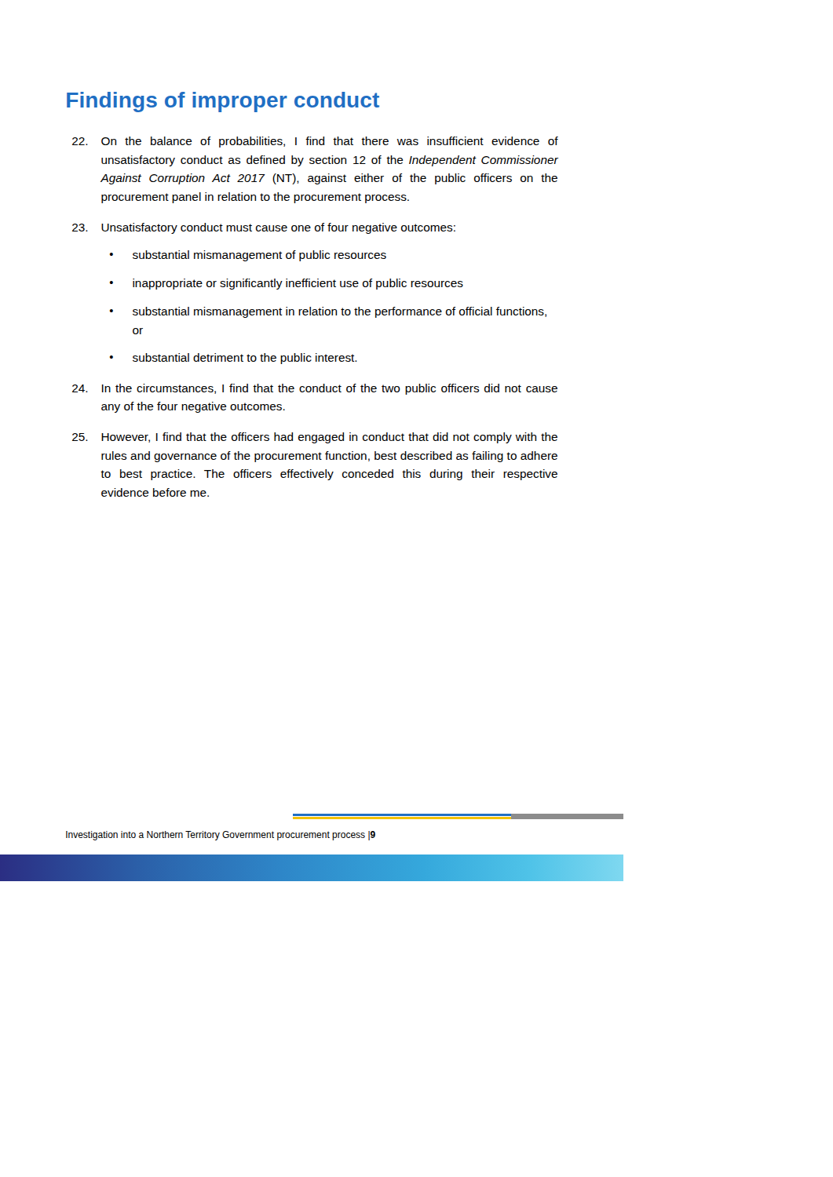Findings of improper conduct
On the balance of probabilities, I find that there was insufficient evidence of unsatisfactory conduct as defined by section 12 of the Independent Commissioner Against Corruption Act 2017 (NT), against either of the public officers on the procurement panel in relation to the procurement process.
Unsatisfactory conduct must cause one of four negative outcomes:
substantial mismanagement of public resources
inappropriate or significantly inefficient use of public resources
substantial mismanagement in relation to the performance of official functions, or
substantial detriment to the public interest.
In the circumstances, I find that the conduct of the two public officers did not cause any of the four negative outcomes.
However, I find that the officers had engaged in conduct that did not comply with the rules and governance of the procurement function, best described as failing to adhere to best practice. The officers effectively conceded this during their respective evidence before me.
Investigation into a Northern Territory Government procurement process |9